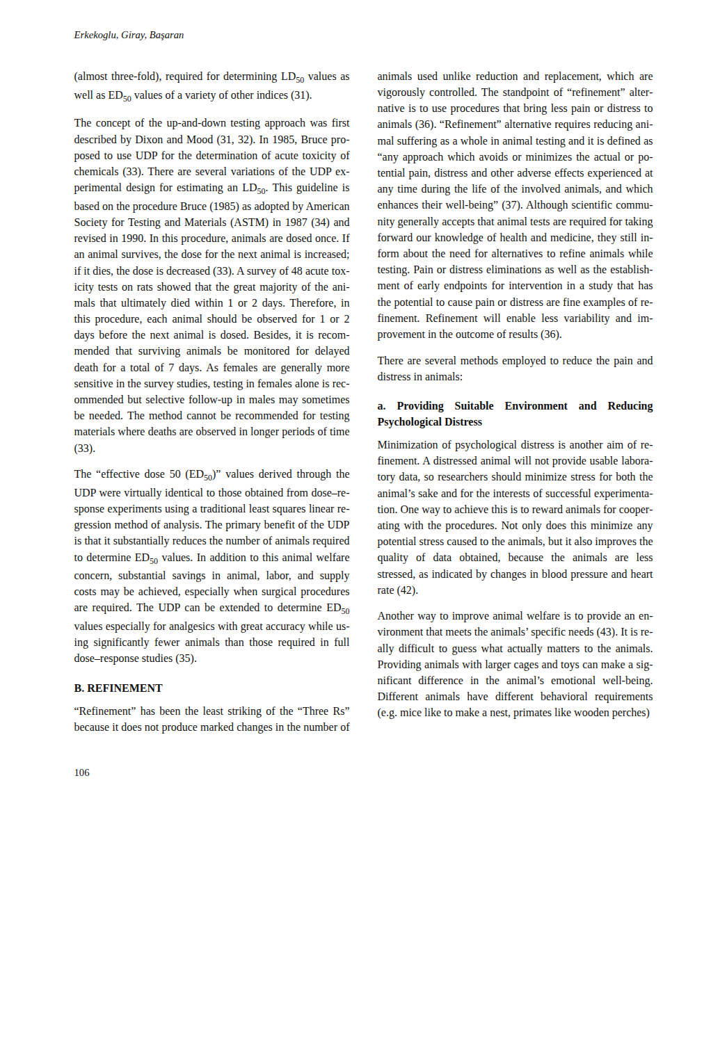Erkekoglu, Giray, Başaran
(almost three-fold), required for determining LD50 values as well as ED50 values of a variety of other indices (31).
The concept of the up-and-down testing approach was first described by Dixon and Mood (31, 32). In 1985, Bruce proposed to use UDP for the determination of acute toxicity of chemicals (33). There are several variations of the UDP experimental design for estimating an LD50. This guideline is based on the procedure Bruce (1985) as adopted by American Society for Testing and Materials (ASTM) in 1987 (34) and revised in 1990. In this procedure, animals are dosed once. If an animal survives, the dose for the next animal is increased; if it dies, the dose is decreased (33). A survey of 48 acute toxicity tests on rats showed that the great majority of the animals that ultimately died within 1 or 2 days. Therefore, in this procedure, each animal should be observed for 1 or 2 days before the next animal is dosed. Besides, it is recommended that surviving animals be monitored for delayed death for a total of 7 days. As females are generally more sensitive in the survey studies, testing in females alone is recommended but selective follow-up in males may sometimes be needed. The method cannot be recommended for testing materials where deaths are observed in longer periods of time (33).
The “effective dose 50 (ED50)” values derived through the UDP were virtually identical to those obtained from dose–response experiments using a traditional least squares linear regression method of analysis. The primary benefit of the UDP is that it substantially reduces the number of animals required to determine ED50 values. In addition to this animal welfare concern, substantial savings in animal, labor, and supply costs may be achieved, especially when surgical procedures are required. The UDP can be extended to determine ED50 values especially for analgesics with great accuracy while using significantly fewer animals than those required in full dose–response studies (35).
B. Refinement
“Refinement” has been the least striking of the “Three Rs” because it does not produce marked changes in the number of animals used unlike reduction and replacement, which are vigorously controlled. The standpoint of “refinement” alternative is to use procedures that bring less pain or distress to animals (36). “Refinement” alternative requires reducing animal suffering as a whole in animal testing and it is defined as “any approach which avoids or minimizes the actual or potential pain, distress and other adverse effects experienced at any time during the life of the involved animals, and which enhances their well-being” (37). Although scientific community generally accepts that animal tests are required for taking forward our knowledge of health and medicine, they still inform about the need for alternatives to refine animals while testing. Pain or distress eliminations as well as the establishment of early endpoints for intervention in a study that has the potential to cause pain or distress are fine examples of refinement. Refinement will enable less variability and improvement in the outcome of results (36).
There are several methods employed to reduce the pain and distress in animals:
a. Providing Suitable Environment and Reducing Psychological Distress
Minimization of psychological distress is another aim of refinement. A distressed animal will not provide usable laboratory data, so researchers should minimize stress for both the animal’s sake and for the interests of successful experimentation. One way to achieve this is to reward animals for cooperating with the procedures. Not only does this minimize any potential stress caused to the animals, but it also improves the quality of data obtained, because the animals are less stressed, as indicated by changes in blood pressure and heart rate (42).
Another way to improve animal welfare is to provide an environment that meets the animals’ specific needs (43). It is really difficult to guess what actually matters to the animals. Providing animals with larger cages and toys can make a significant difference in the animal’s emotional well-being. Different animals have different behavioral requirements (e.g. mice like to make a nest, primates like wooden perches)
106